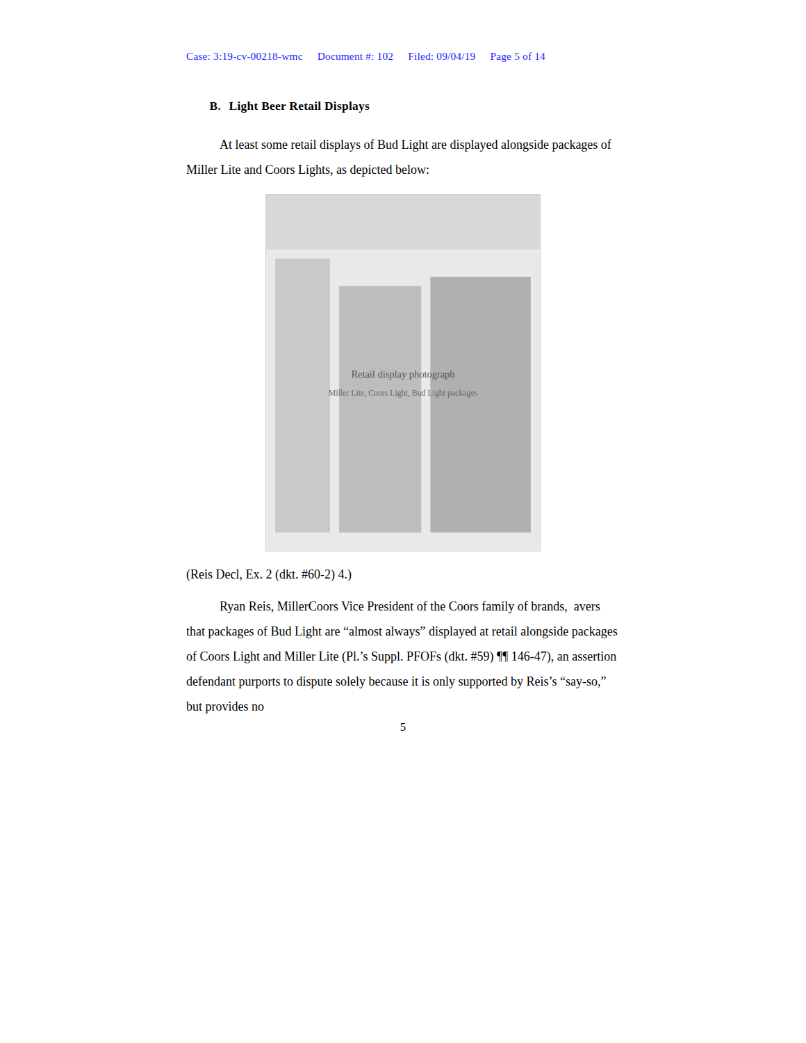Case: 3:19-cv-00218-wmc Document #: 102 Filed: 09/04/19 Page 5 of 14
B. Light Beer Retail Displays
At least some retail displays of Bud Light are displayed alongside packages of Miller Lite and Coors Lights, as depicted below:
(Reis Decl, Ex. 2 (dkt. #60-2) 4.)
Ryan Reis, MillerCoors Vice President of the Coors family of brands, avers that packages of Bud Light are “almost always” displayed at retail alongside packages of Coors Light and Miller Lite (Pl.’s Suppl. PFOFs (dkt. #59) ¶¶ 146-47), an assertion defendant purports to dispute solely because it is only supported by Reis’s “say-so,” but provides no
5